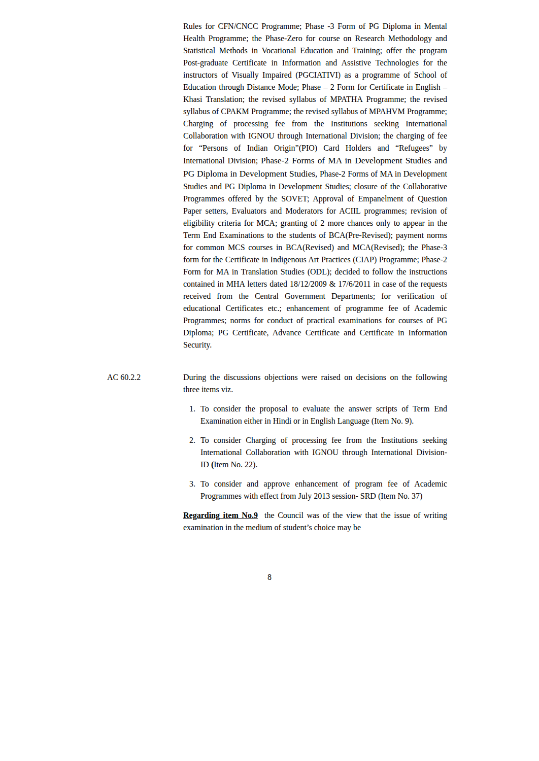Rules for CFN/CNCC Programme; Phase -3 Form of PG Diploma in Mental Health Programme; the Phase-Zero for course on Research Methodology and Statistical Methods in Vocational Education and Training; offer the program Post-graduate Certificate in Information and Assistive Technologies for the instructors of Visually Impaired (PGCIATIVI) as a programme of School of Education through Distance Mode; Phase – 2 Form for Certificate in English – Khasi Translation; the revised syllabus of MPATHA Programme; the revised syllabus of CPAKM Programme; the revised syllabus of MPAHVM Programme; Charging of processing fee from the Institutions seeking International Collaboration with IGNOU through International Division; the charging of fee for “Persons of Indian Origin”(PIO) Card Holders and “Refugees” by International Division; Phase-2 Forms of MA in Development Studies and PG Diploma in Development Studies, Phase-2 Forms of MA in Development Studies and PG Diploma in Development Studies; closure of the Collaborative Programmes offered by the SOVET; Approval of Empanelment of Question Paper setters, Evaluators and Moderators for ACIIL programmes; revision of eligibility criteria for MCA; granting of 2 more chances only to appear in the Term End Examinations to the students of BCA(Pre-Revised); payment norms for common MCS courses in BCA(Revised) and MCA(Revised); the Phase-3 form for the Certificate in Indigenous Art Practices (CIAP) Programme; Phase-2 Form for MA in Translation Studies (ODL); decided to follow the instructions contained in MHA letters dated 18/12/2009 & 17/6/2011 in case of the requests received from the Central Government Departments; for verification of educational Certificates etc.; enhancement of programme fee of Academic Programmes; norms for conduct of practical examinations for courses of PG Diploma; PG Certificate, Advance Certificate and Certificate in Information Security.
AC 60.2.2
During the discussions objections were raised on decisions on the following three items viz.
To consider the proposal to evaluate the answer scripts of Term End Examination either in Hindi or in English Language (Item No. 9).
To consider Charging of processing fee from the Institutions seeking International Collaboration with IGNOU through International Division- ID (Item No. 22).
To consider and approve enhancement of program fee of Academic Programmes with effect from July 2013 session- SRD (Item No. 37)
Regarding item No.9 the Council was of the view that the issue of writing examination in the medium of student’s choice may be
8